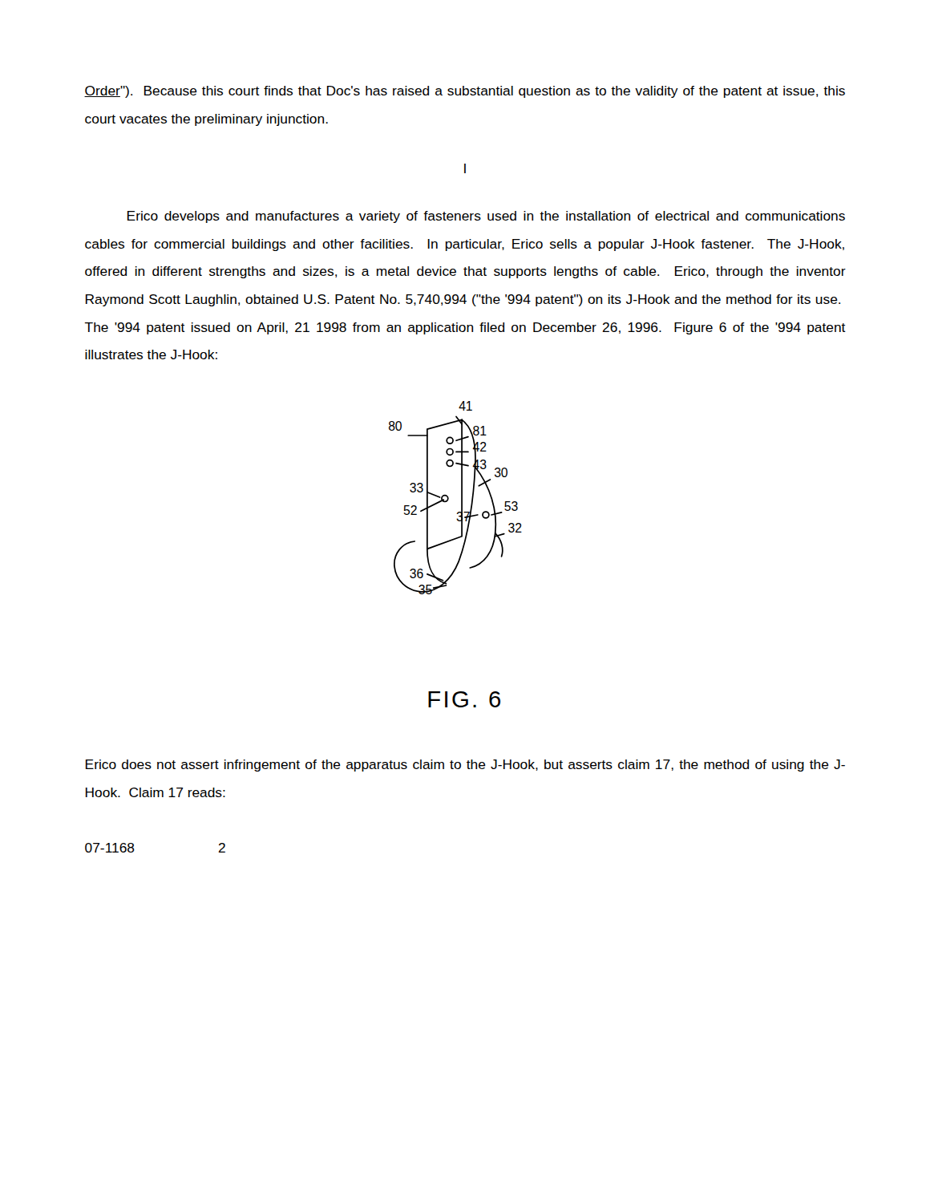Order"). Because this court finds that Doc's has raised a substantial question as to the validity of the patent at issue, this court vacates the preliminary injunction.
I
Erico develops and manufactures a variety of fasteners used in the installation of electrical and communications cables for commercial buildings and other facilities. In particular, Erico sells a popular J-Hook fastener. The J-Hook, offered in different strengths and sizes, is a metal device that supports lengths of cable. Erico, through the inventor Raymond Scott Laughlin, obtained U.S. Patent No. 5,740,994 ("the '994 patent") on its J-Hook and the method for its use. The '994 patent issued on April, 21 1998 from an application filed on December 26, 1996. Figure 6 of the '994 patent illustrates the J-Hook:
80 41 81 42 43 30 33 52 37 53 32 36 35
FIG. 6
Erico does not assert infringement of the apparatus claim to the J-Hook, but asserts claim 17, the method of using the J-Hook. Claim 17 reads:
07-1168 2